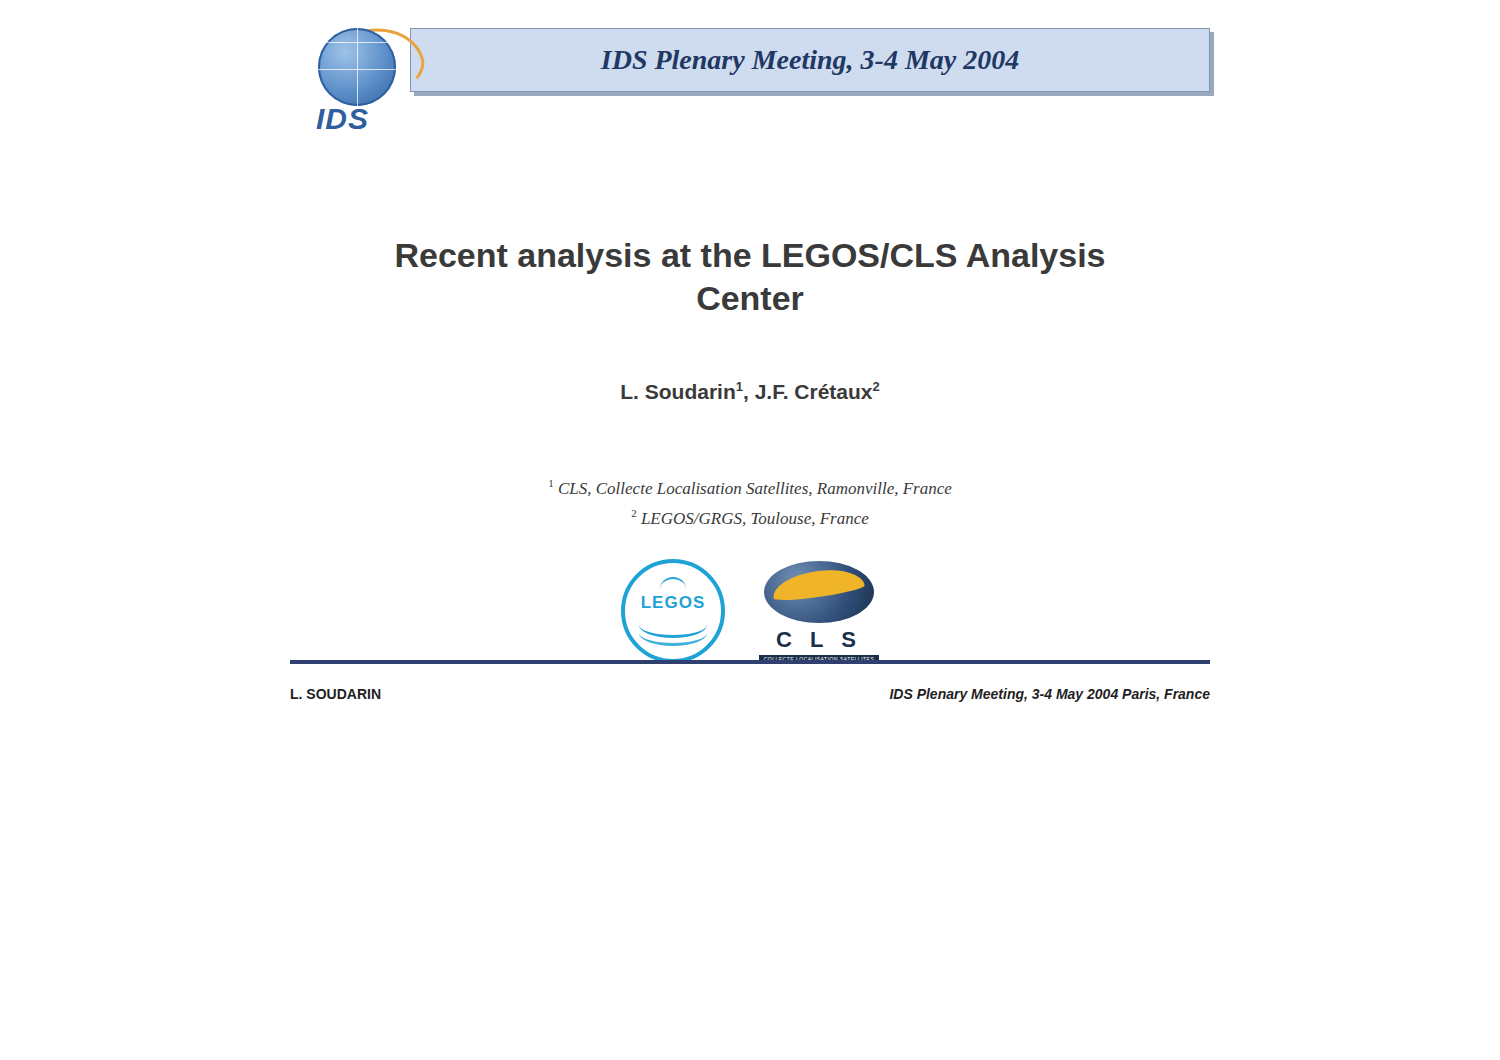IDS
IDS Plenary Meeting, 3-4 May 2004
Recent analysis at the LEGOS/CLS Analysis Center
L. Soudarin1, J.F. Crétaux2
1 CLS, Collecte Localisation Satellites, Ramonville, France
2 LEGOS/GRGS, Toulouse, France
LEGOS
C L S
COLLECTE LOCALISATION SATELLITES
L. SOUDARIN
IDS Plenary Meeting, 3-4 May 2004 Paris, France